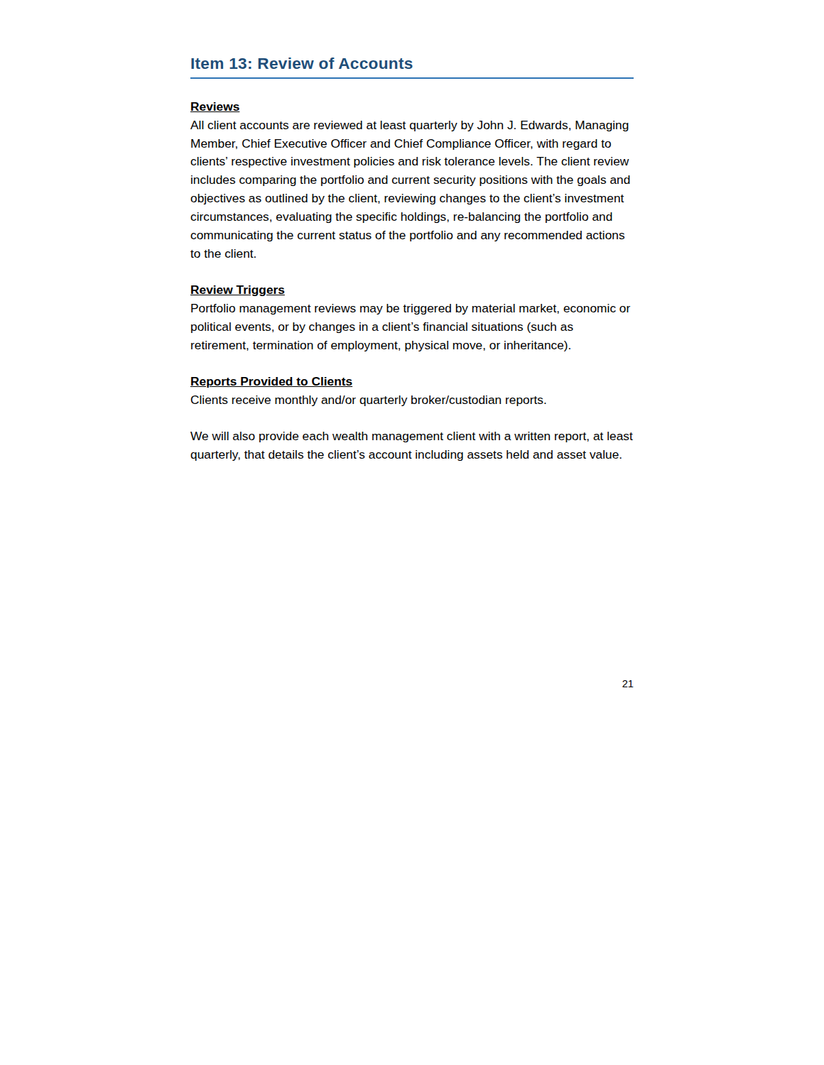Item 13: Review of Accounts
Reviews
All client accounts are reviewed at least quarterly by John J. Edwards, Managing Member, Chief Executive Officer and Chief Compliance Officer, with regard to clients’ respective investment policies and risk tolerance levels. The client review includes comparing the portfolio and current security positions with the goals and objectives as outlined by the client, reviewing changes to the client’s investment circumstances, evaluating the specific holdings, re-balancing the portfolio and communicating the current status of the portfolio and any recommended actions to the client.
Review Triggers
Portfolio management reviews may be triggered by material market, economic or political events, or by changes in a client’s financial situations (such as retirement, termination of employment, physical move, or inheritance).
Reports Provided to Clients
Clients receive monthly and/or quarterly broker/custodian reports.
We will also provide each wealth management client with a written report, at least quarterly, that details the client’s account including assets held and asset value.
21